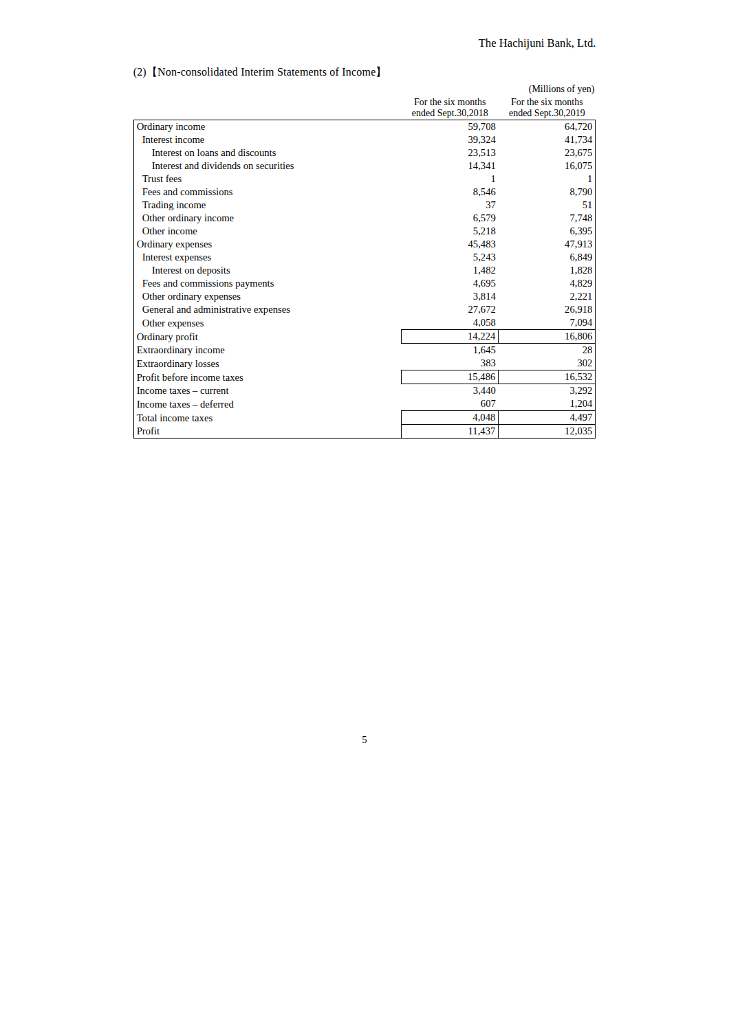The Hachijuni Bank, Ltd.
(2)【Non-consolidated Interim Statements of Income】
(Millions of yen)
| | For the six months ended Sept.30,2018 | For the six months ended Sept.30,2019 |
| --- | --- | --- |
| Ordinary income | 59,708 | 64,720 |
| Interest income | 39,324 | 41,734 |
| Interest on loans and discounts | 23,513 | 23,675 |
| Interest and dividends on securities | 14,341 | 16,075 |
| Trust fees | 1 | 1 |
| Fees and commissions | 8,546 | 8,790 |
| Trading income | 37 | 51 |
| Other ordinary income | 6,579 | 7,748 |
| Other income | 5,218 | 6,395 |
| Ordinary expenses | 45,483 | 47,913 |
| Interest expenses | 5,243 | 6,849 |
| Interest on deposits | 1,482 | 1,828 |
| Fees and commissions payments | 4,695 | 4,829 |
| Other ordinary expenses | 3,814 | 2,221 |
| General and administrative expenses | 27,672 | 26,918 |
| Other expenses | 4,058 | 7,094 |
| Ordinary profit | 14,224 | 16,806 |
| Extraordinary income | 1,645 | 28 |
| Extraordinary losses | 383 | 302 |
| Profit before income taxes | 15,486 | 16,532 |
| Income taxes – current | 3,440 | 3,292 |
| Income taxes – deferred | 607 | 1,204 |
| Total income taxes | 4,048 | 4,497 |
| Profit | 11,437 | 12,035 |
5